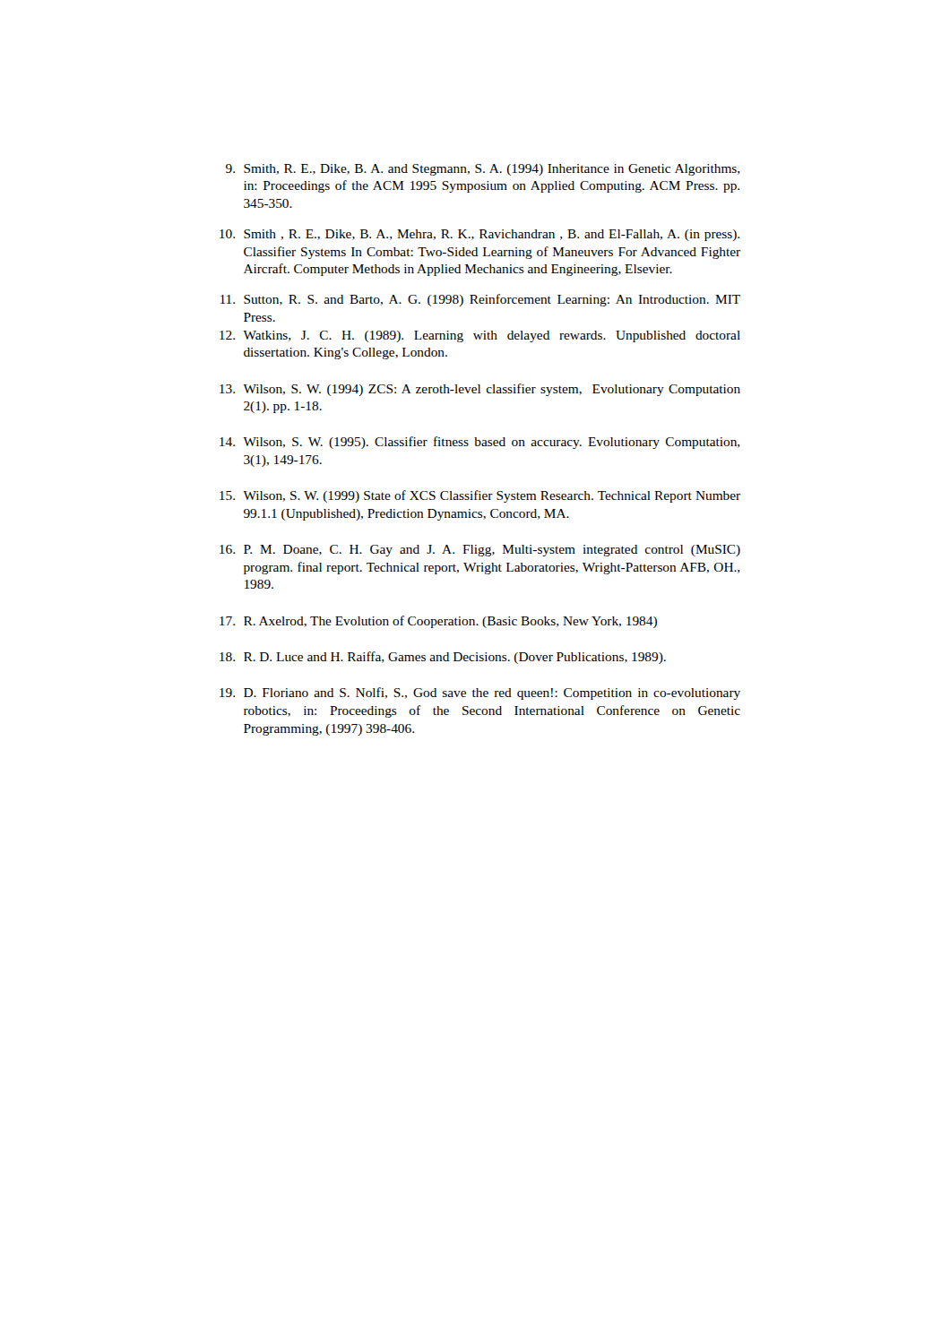9. Smith, R. E., Dike, B. A. and Stegmann, S. A. (1994) Inheritance in Genetic Algorithms, in: Proceedings of the ACM 1995 Symposium on Applied Computing. ACM Press. pp. 345-350.
10. Smith , R. E., Dike, B. A., Mehra, R. K., Ravichandran , B. and El-Fallah, A. (in press). Classifier Systems In Combat: Two-Sided Learning of Maneuvers For Advanced Fighter Aircraft. Computer Methods in Applied Mechanics and Engineering, Elsevier.
11. Sutton, R. S. and Barto, A. G. (1998) Reinforcement Learning: An Introduction. MIT Press.
12. Watkins, J. C. H. (1989). Learning with delayed rewards. Unpublished doctoral dissertation. King's College, London.
13. Wilson, S. W. (1994) ZCS: A zeroth-level classifier system, Evolutionary Computation 2(1). pp. 1-18.
14. Wilson, S. W. (1995). Classifier fitness based on accuracy. Evolutionary Computation, 3(1), 149-176.
15. Wilson, S. W. (1999) State of XCS Classifier System Research. Technical Report Number 99.1.1 (Unpublished), Prediction Dynamics, Concord, MA.
16. P. M. Doane, C. H. Gay and J. A. Fligg, Multi-system integrated control (MuSIC) program. final report. Technical report, Wright Laboratories, Wright-Patterson AFB, OH., 1989.
17. R. Axelrod, The Evolution of Cooperation. (Basic Books, New York, 1984)
18. R. D. Luce and H. Raiffa, Games and Decisions. (Dover Publications, 1989).
19. D. Floriano and S. Nolfi, S., God save the red queen!: Competition in co-evolutionary robotics, in: Proceedings of the Second International Conference on Genetic Programming, (1997) 398-406.